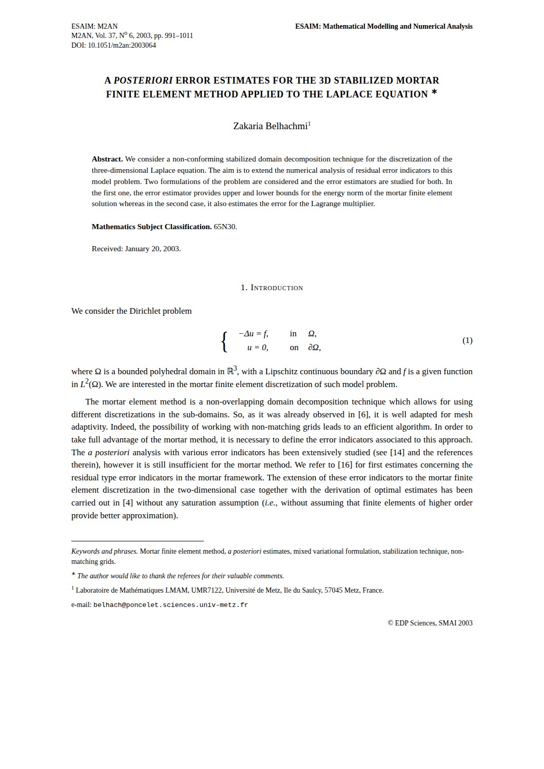ESAIM: M2AN
M2AN, Vol. 37, No 6, 2003, pp. 991–1011
DOI: 10.1051/m2an:2003064
ESAIM: Mathematical Modelling and Numerical Analysis
A POSTERIORI ERROR ESTIMATES FOR THE 3D STABILIZED MORTAR
FINITE ELEMENT METHOD APPLIED TO THE LAPLACE EQUATION ∗
Zakaria Belhachmi1
Abstract. We consider a non-conforming stabilized domain decomposition technique for the discretization of the three-dimensional Laplace equation. The aim is to extend the numerical analysis of residual error indicators to this model problem. Two formulations of the problem are considered and the error estimators are studied for both. In the first one, the error estimator provides upper and lower bounds for the energy norm of the mortar finite element solution whereas in the second case, it also estimates the error for the Lagrange multiplier.
Mathematics Subject Classification. 65N30.
Received: January 20, 2003.
1. Introduction
We consider the Dirichlet problem
{
| −Δu = f, | in | Ω, |
| u = 0, | on | ∂Ω, |
(1)
where Ω is a bounded polyhedral domain in ℝ3, with a Lipschitz continuous boundary ∂Ω and f is a given function in L2(Ω). We are interested in the mortar finite element discretization of such model problem.
The mortar element method is a non-overlapping domain decomposition technique which allows for using different discretizations in the sub-domains. So, as it was already observed in [6], it is well adapted for mesh adaptivity. Indeed, the possibility of working with non-matching grids leads to an efficient algorithm. In order to take full advantage of the mortar method, it is necessary to define the error indicators associated to this approach. The a posteriori analysis with various error indicators has been extensively studied (see [14] and the references therein), however it is still insufficient for the mortar method. We refer to [16] for first estimates concerning the residual type error indicators in the mortar framework. The extension of these error indicators to the mortar finite element discretization in the two-dimensional case together with the derivation of optimal estimates has been carried out in [4] without any saturation assumption (i.e., without assuming that finite elements of higher order provide better approximation).
Keywords and phrases. Mortar finite element method, a posteriori estimates, mixed variational formulation, stabilization technique, non-matching grids.
∗ The author would like to thank the referees for their valuable comments.
1 Laboratoire de Mathématiques LMAM, UMR7122, Université de Metz, Ile du Saulcy, 57045 Metz, France.
e-mail: belhach@poncelet.sciences.univ-metz.fr
© EDP Sciences, SMAI 2003